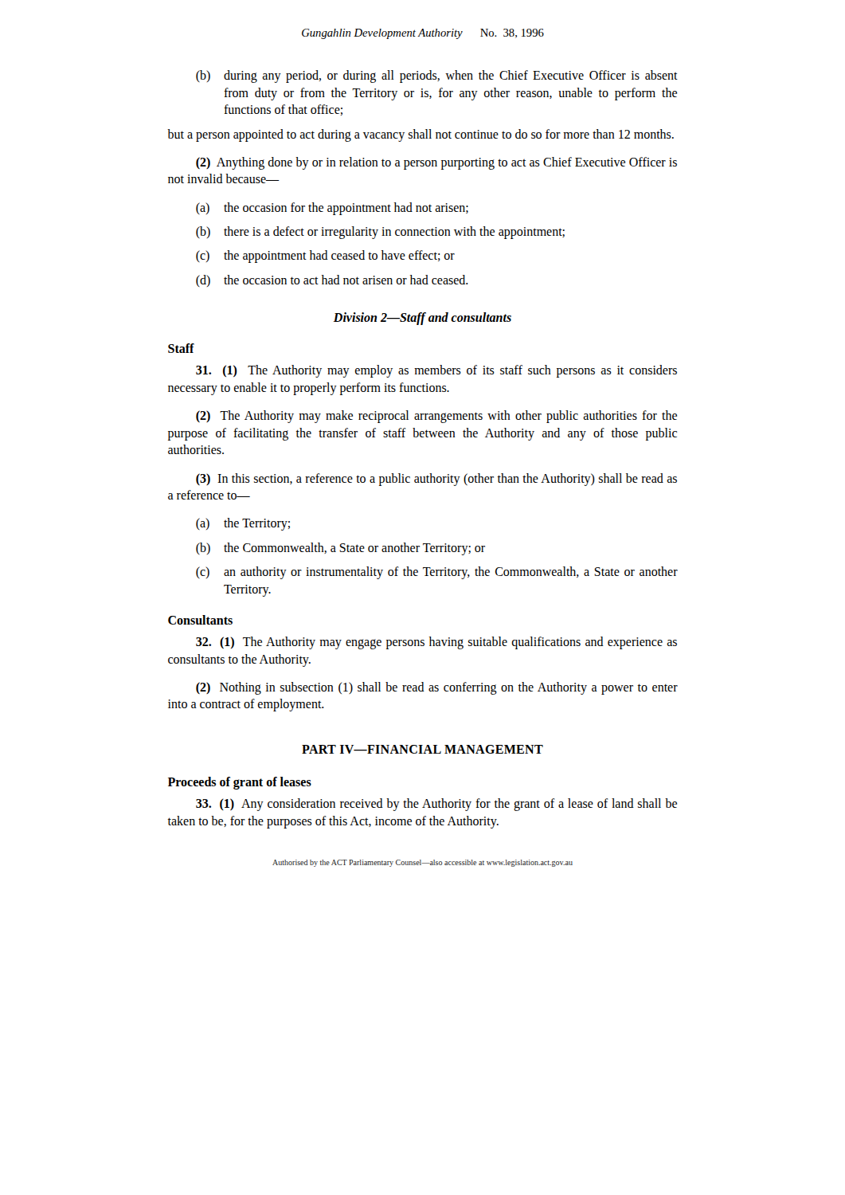Gungahlin Development AuthorityNo. 38, 1996
(b) during any period, or during all periods, when the Chief Executive Officer is absent from duty or from the Territory or is, for any other reason, unable to perform the functions of that office;
but a person appointed to act during a vacancy shall not continue to do so for more than 12 months.
(2) Anything done by or in relation to a person purporting to act as Chief Executive Officer is not invalid because—
(a) the occasion for the appointment had not arisen;
(b) there is a defect or irregularity in connection with the appointment;
(c) the appointment had ceased to have effect; or
(d) the occasion to act had not arisen or had ceased.
Division 2—Staff and consultants
Staff
31. (1) The Authority may employ as members of its staff such persons as it considers necessary to enable it to properly perform its functions.
(2) The Authority may make reciprocal arrangements with other public authorities for the purpose of facilitating the transfer of staff between the Authority and any of those public authorities.
(3) In this section, a reference to a public authority (other than the Authority) shall be read as a reference to—
(a) the Territory;
(b) the Commonwealth, a State or another Territory; or
(c) an authority or instrumentality of the Territory, the Commonwealth, a State or another Territory.
Consultants
32. (1) The Authority may engage persons having suitable qualifications and experience as consultants to the Authority.
(2) Nothing in subsection (1) shall be read as conferring on the Authority a power to enter into a contract of employment.
PART IV—FINANCIAL MANAGEMENT
Proceeds of grant of leases
33. (1) Any consideration received by the Authority for the grant of a lease of land shall be taken to be, for the purposes of this Act, income of the Authority.
Authorised by the ACT Parliamentary Counsel—also accessible at www.legislation.act.gov.au